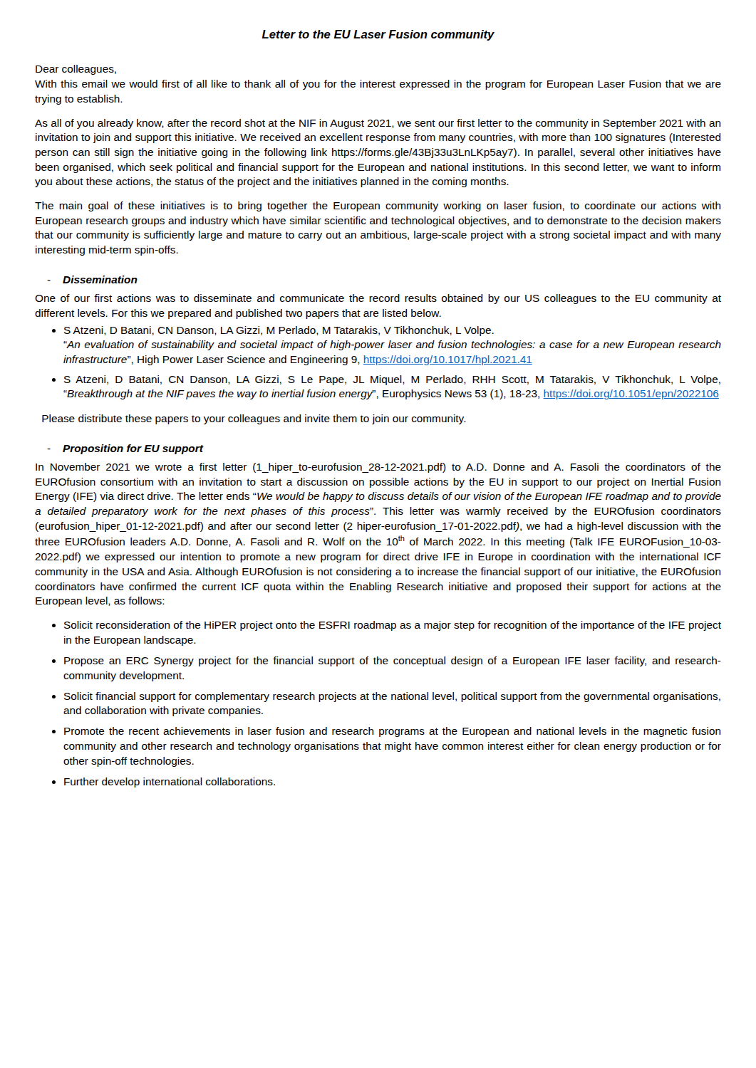Letter to the EU Laser Fusion community
Dear colleagues,
With this email we would first of all like to thank all of you for the interest expressed in the program for European Laser Fusion that we are trying to establish.
As all of you already know, after the record shot at the NIF in August 2021, we sent our first letter to the community in September 2021 with an invitation to join and support this initiative. We received an excellent response from many countries, with more than 100 signatures (Interested person can still sign the initiative going in the following link https://forms.gle/43Bj33u3LnLKp5ay7). In parallel, several other initiatives have been organised, which seek political and financial support for the European and national institutions. In this second letter, we want to inform you about these actions, the status of the project and the initiatives planned in the coming months.
The main goal of these initiatives is to bring together the European community working on laser fusion, to coordinate our actions with European research groups and industry which have similar scientific and technological objectives, and to demonstrate to the decision makers that our community is sufficiently large and mature to carry out an ambitious, large-scale project with a strong societal impact and with many interesting mid-term spin-offs.
Dissemination
One of our first actions was to disseminate and communicate the record results obtained by our US colleagues to the EU community at different levels. For this we prepared and published two papers that are listed below.
S Atzeni, D Batani, CN Danson, LA Gizzi, M Perlado, M Tatarakis, V Tikhonchuk, L Volpe.
“An evaluation of sustainability and societal impact of high-power laser and fusion technologies: a case for a new European research infrastructure”, High Power Laser Science and Engineering 9, https://doi.org/10.1017/hpl.2021.41
S Atzeni, D Batani, CN Danson, LA Gizzi, S Le Pape, JL Miquel, M Perlado, RHH Scott, M Tatarakis, V Tikhonchuk, L Volpe, “Breakthrough at the NIF paves the way to inertial fusion energy”, Europhysics News 53 (1), 18-23, https://doi.org/10.1051/epn/2022106
Please distribute these papers to your colleagues and invite them to join our community.
Proposition for EU support
In November 2021 we wrote a first letter (1_hiper_to-eurofusion_28-12-2021.pdf) to A.D. Donne and A. Fasoli the coordinators of the EUROfusion consortium with an invitation to start a discussion on possible actions by the EU in support to our project on Inertial Fusion Energy (IFE) via direct drive. The letter ends “We would be happy to discuss details of our vision of the European IFE roadmap and to provide a detailed preparatory work for the next phases of this process”. This letter was warmly received by the EUROfusion coordinators (eurofusion_hiper_01-12-2021.pdf) and after our second letter (2 hiper-eurofusion_17-01-2022.pdf), we had a high-level discussion with the three EUROfusion leaders A.D. Donne, A. Fasoli and R. Wolf on the 10th of March 2022. In this meeting (Talk IFE EUROFusion_10-03-2022.pdf) we expressed our intention to promote a new program for direct drive IFE in Europe in coordination with the international ICF community in the USA and Asia. Although EUROfusion is not considering a to increase the financial support of our initiative, the EUROfusion coordinators have confirmed the current ICF quota within the Enabling Research initiative and proposed their support for actions at the European level, as follows:
Solicit reconsideration of the HiPER project onto the ESFRI roadmap as a major step for recognition of the importance of the IFE project in the European landscape.
Propose an ERC Synergy project for the financial support of the conceptual design of a European IFE laser facility, and research-community development.
Solicit financial support for complementary research projects at the national level, political support from the governmental organisations, and collaboration with private companies.
Promote the recent achievements in laser fusion and research programs at the European and national levels in the magnetic fusion community and other research and technology organisations that might have common interest either for clean energy production or for other spin-off technologies.
Further develop international collaborations.